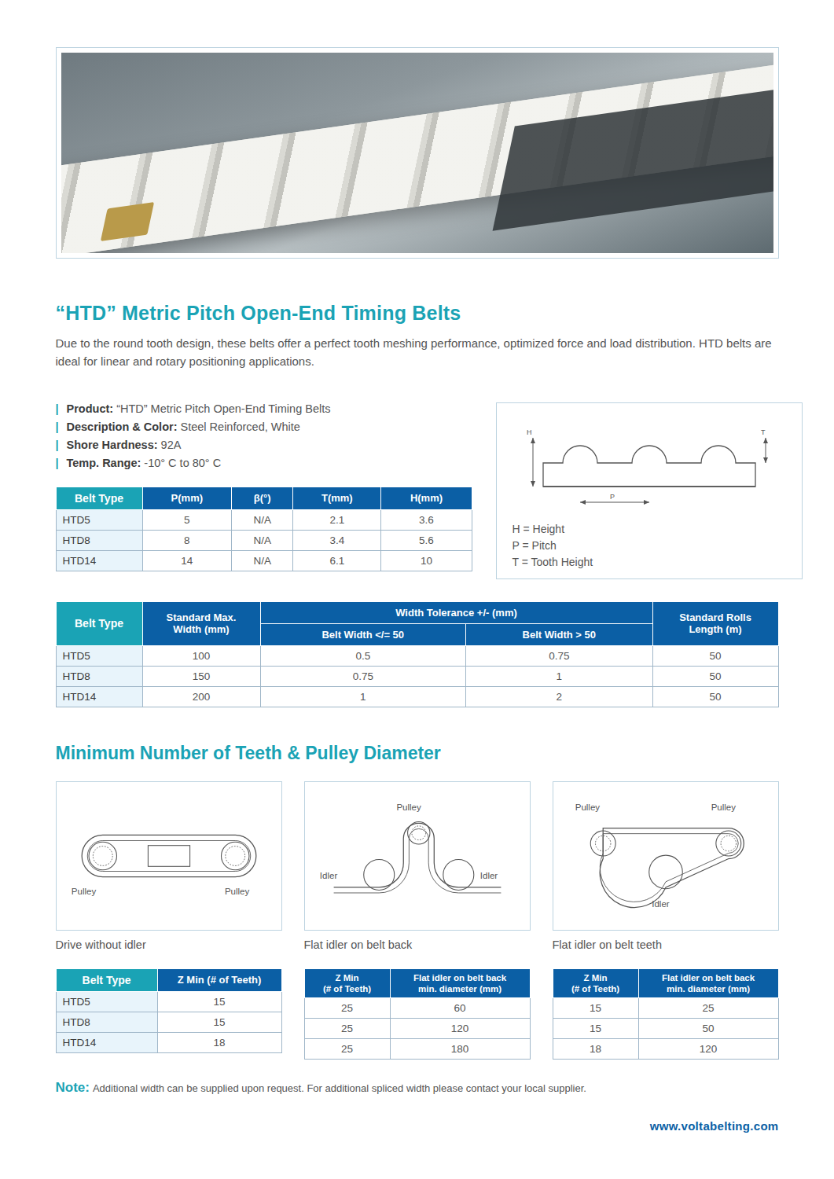“HTD” Metric Pitch Open-End Timing Belts
Due to the round tooth design, these belts offer a perfect tooth meshing performance, optimized force and load distribution. HTD belts are ideal for linear and rotary positioning applications.
Product: “HTD” Metric Pitch Open-End Timing Belts
Description & Color: Steel Reinforced, White
Shore Hardness: 92A
Temp. Range: -10° C to 80° C
| Belt Type | P(mm) | β(°) | T(mm) | H(mm) |
| --- | --- | --- | --- | --- |
| HTD5 | 5 | N/A | 2.1 | 3.6 |
| HTD8 | 8 | N/A | 3.4 | 5.6 |
| HTD14 | 14 | N/A | 6.1 | 10 |
H T P
H = Height
P = Pitch
T = Tooth Height
| Belt Type | Standard Max. Width (mm) | Width Tolerance +/- (mm) | Standard Rolls Length (m) |
| --- | --- | --- | --- |
| Belt Width </= 50 | Belt Width > 50 |
| HTD5 | 100 | 0.5 | 0.75 | 50 |
| HTD8 | 150 | 0.75 | 1 | 50 |
| HTD14 | 200 | 1 | 2 | 50 |
Minimum Number of Teeth & Pulley Diameter
Pulley Pulley
Pulley Idler Idler
Pulley Pulley Idler
Drive without idler
Flat idler on belt back
Flat idler on belt teeth
| Belt Type | Z Min (# of Teeth) |
| --- | --- |
| HTD5 | 15 |
| HTD8 | 15 |
| HTD14 | 18 |
| Z Min (# of Teeth) | Flat idler on belt back min. diameter (mm) |
| --- | --- |
| 25 | 60 |
| 25 | 120 |
| 25 | 180 |
| Z Min (# of Teeth) | Flat idler on belt back min. diameter (mm) |
| --- | --- |
| 15 | 25 |
| 15 | 50 |
| 18 | 120 |
Note: Additional width can be supplied upon request. For additional spliced width please contact your local supplier.
www.voltabelting.com